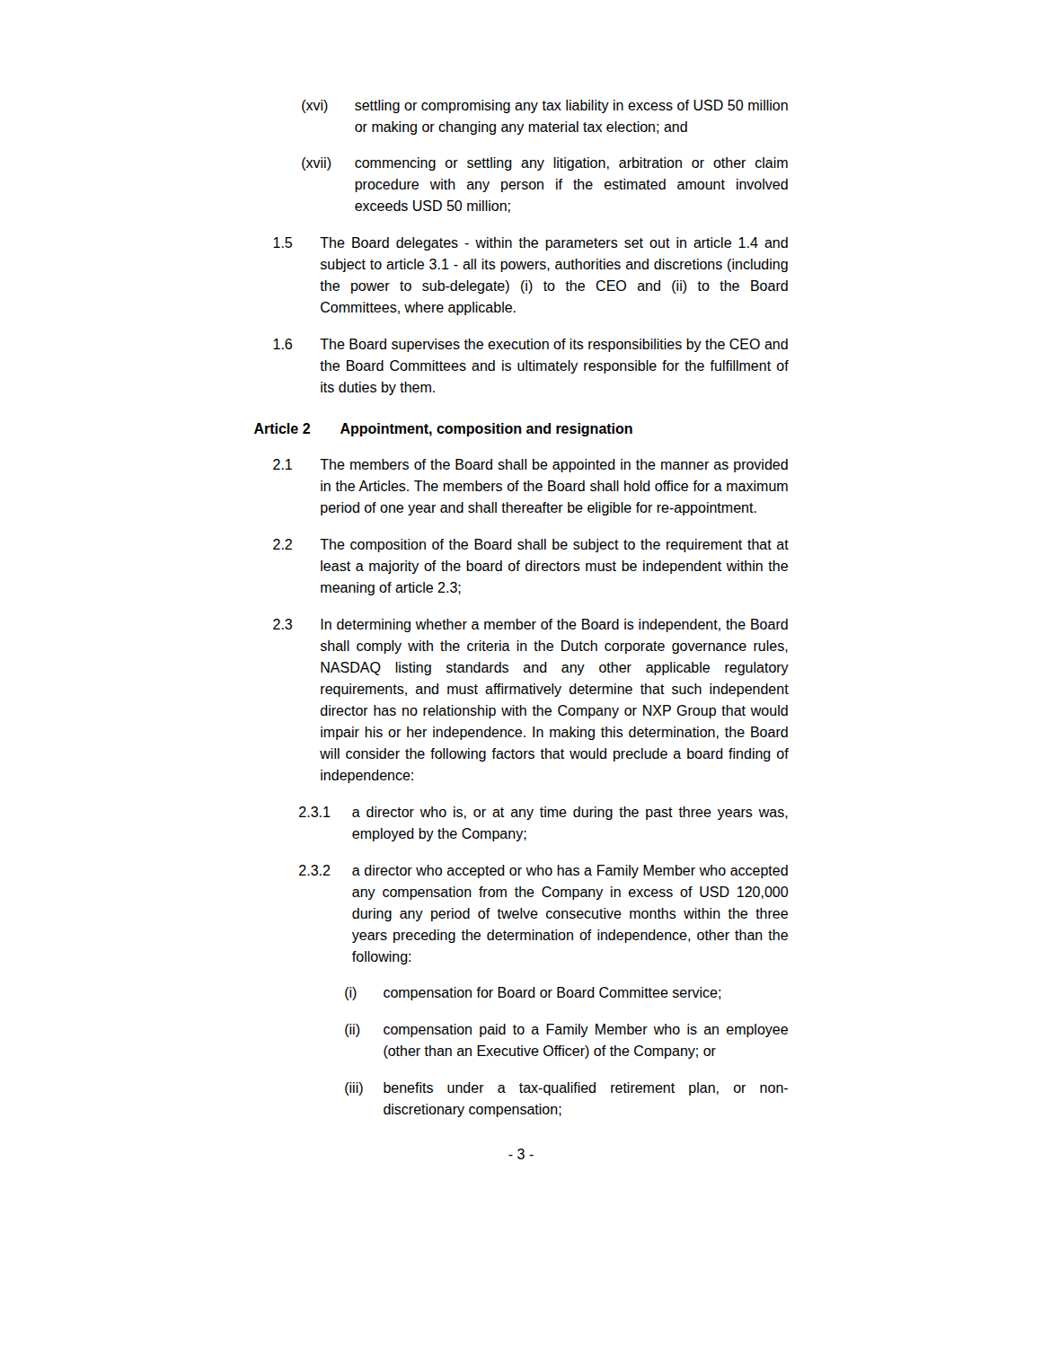(xvi)
settling or compromising any tax liability in excess of USD 50 million or making or changing any material tax election; and
(xvii)
commencing or settling any litigation, arbitration or other claim procedure with any person if the estimated amount involved exceeds USD 50 million;
1.5
The Board delegates - within the parameters set out in article 1.4 and subject to article 3.1 - all its powers, authorities and discretions (including the power to sub-delegate) (i) to the CEO and (ii) to the Board Committees, where applicable.
1.6
The Board supervises the execution of its responsibilities by the CEO and the Board Committees and is ultimately responsible for the fulfillment of its duties by them.
Article 2
Appointment, composition and resignation
2.1
The members of the Board shall be appointed in the manner as provided in the Articles. The members of the Board shall hold office for a maximum period of one year and shall thereafter be eligible for re-appointment.
2.2
The composition of the Board shall be subject to the requirement that at least a majority of the board of directors must be independent within the meaning of article 2.3;
2.3
In determining whether a member of the Board is independent, the Board shall comply with the criteria in the Dutch corporate governance rules, NASDAQ listing standards and any other applicable regulatory requirements, and must affirmatively determine that such independent director has no relationship with the Company or NXP Group that would impair his or her independence. In making this determination, the Board will consider the following factors that would preclude a board finding of independence:
2.3.1
a director who is, or at any time during the past three years was, employed by the Company;
2.3.2
a director who accepted or who has a Family Member who accepted any compensation from the Company in excess of USD 120,000 during any period of twelve consecutive months within the three years preceding the determination of independence, other than the following:
(i)
compensation for Board or Board Committee service;
(ii)
compensation paid to a Family Member who is an employee (other than an Executive Officer) of the Company; or
(iii)
benefits under a tax-qualified retirement plan, or non-discretionary compensation;
- 3 -